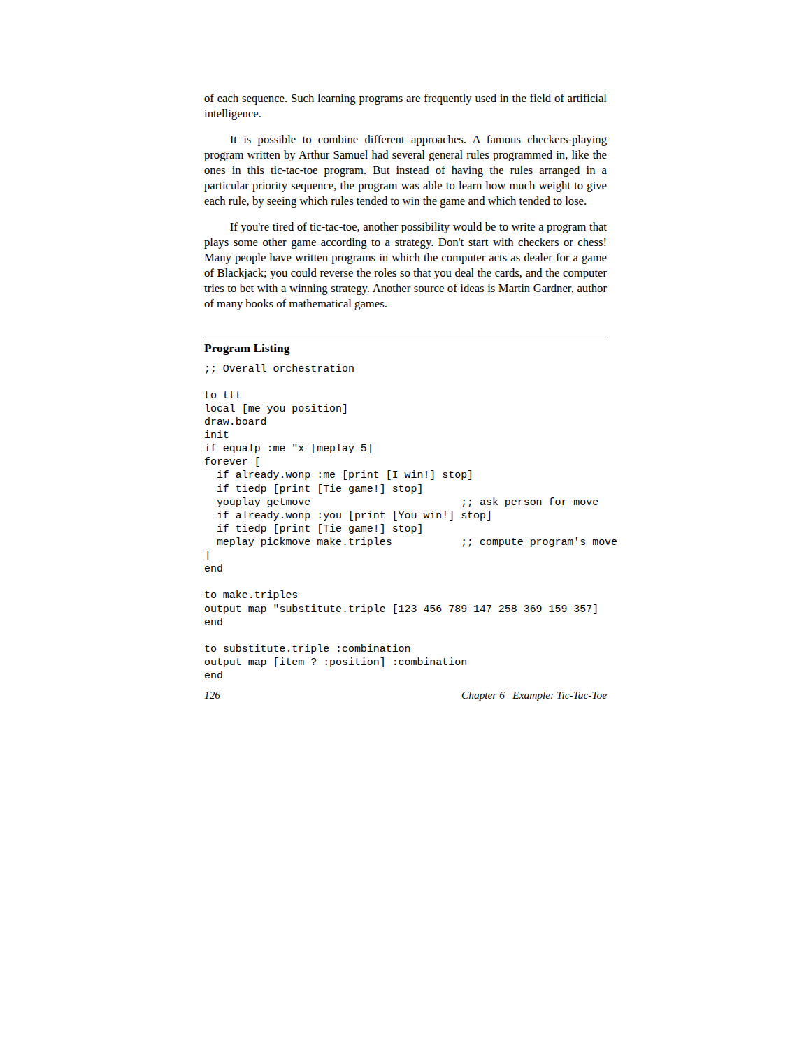of each sequence. Such learning programs are frequently used in the field of artificial intelligence.
It is possible to combine different approaches. A famous checkers-playing program written by Arthur Samuel had several general rules programmed in, like the ones in this tic-tac-toe program. But instead of having the rules arranged in a particular priority sequence, the program was able to learn how much weight to give each rule, by seeing which rules tended to win the game and which tended to lose.
If you're tired of tic-tac-toe, another possibility would be to write a program that plays some other game according to a strategy. Don't start with checkers or chess! Many people have written programs in which the computer acts as dealer for a game of Blackjack; you could reverse the roles so that you deal the cards, and the computer tries to bet with a winning strategy. Another source of ideas is Martin Gardner, author of many books of mathematical games.
Program Listing
;; Overall orchestration

to ttt
local [me you position]
draw.board
init
if equalp :me "x [meplay 5]
forever [
  if already.wonp :me [print [I win!] stop]
  if tiedp [print [Tie game!] stop]
  youplay getmove                        ;; ask person for move
  if already.wonp :you [print [You win!] stop]
  if tiedp [print [Tie game!] stop]
  meplay pickmove make.triples           ;; compute program's move
]
end

to make.triples
output map "substitute.triple [123 456 789 147 258 369 159 357]
end

to substitute.triple :combination
output map [item ? :position] :combination
end
126 Chapter 6 Example: Tic-Tac-Toe